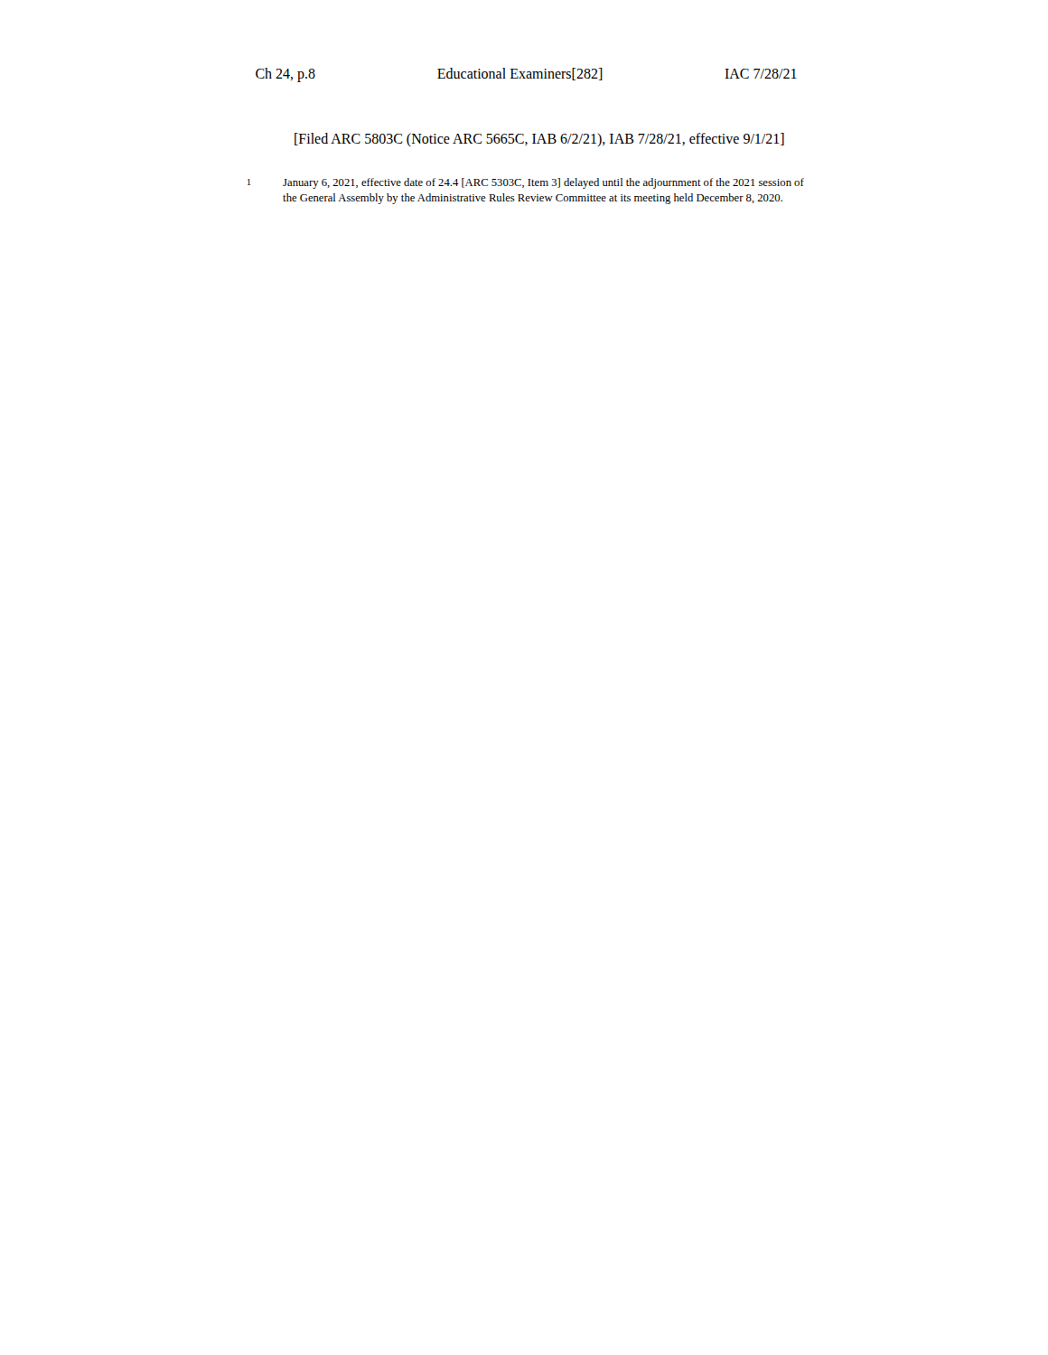Ch 24, p.8
Educational Examiners[282]
IAC 7/28/21
[Filed ARC 5803C (Notice ARC 5665C, IAB 6/2/21), IAB 7/28/21, effective 9/1/21]
1
January 6, 2021, effective date of 24.4 [ARC 5303C, Item 3] delayed until the adjournment of the 2021 session of the General Assembly by the Administrative Rules Review Committee at its meeting held December 8, 2020.